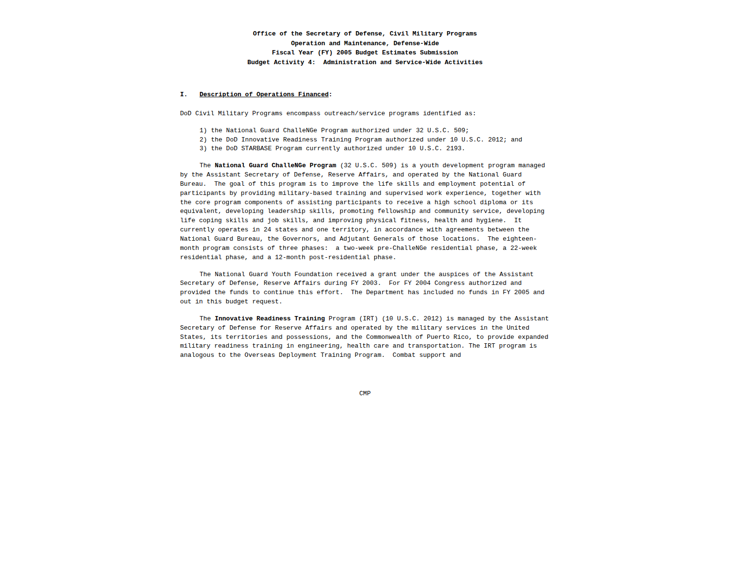Office of the Secretary of Defense, Civil Military Programs
Operation and Maintenance, Defense-Wide
Fiscal Year (FY) 2005 Budget Estimates Submission
Budget Activity 4: Administration and Service-Wide Activities
I. Description of Operations Financed:
DoD Civil Military Programs encompass outreach/service programs identified as:
1) the National Guard ChalleNGe Program authorized under 32 U.S.C. 509;
2) the DoD Innovative Readiness Training Program authorized under 10 U.S.C. 2012; and
3) the DoD STARBASE Program currently authorized under 10 U.S.C. 2193.
The National Guard ChalleNGe Program (32 U.S.C. 509) is a youth development program managed by the Assistant Secretary of Defense, Reserve Affairs, and operated by the National Guard Bureau. The goal of this program is to improve the life skills and employment potential of participants by providing military-based training and supervised work experience, together with the core program components of assisting participants to receive a high school diploma or its equivalent, developing leadership skills, promoting fellowship and community service, developing life coping skills and job skills, and improving physical fitness, health and hygiene. It currently operates in 24 states and one territory, in accordance with agreements between the National Guard Bureau, the Governors, and Adjutant Generals of those locations. The eighteen-month program consists of three phases: a two-week pre-ChalleNGe residential phase, a 22-week residential phase, and a 12-month post-residential phase.
The National Guard Youth Foundation received a grant under the auspices of the Assistant Secretary of Defense, Reserve Affairs during FY 2003. For FY 2004 Congress authorized and provided the funds to continue this effort. The Department has included no funds in FY 2005 and out in this budget request.
The Innovative Readiness Training Program (IRT) (10 U.S.C. 2012) is managed by the Assistant Secretary of Defense for Reserve Affairs and operated by the military services in the United States, its territories and possessions, and the Commonwealth of Puerto Rico, to provide expanded military readiness training in engineering, health care and transportation. The IRT program is analogous to the Overseas Deployment Training Program. Combat support and
CMP